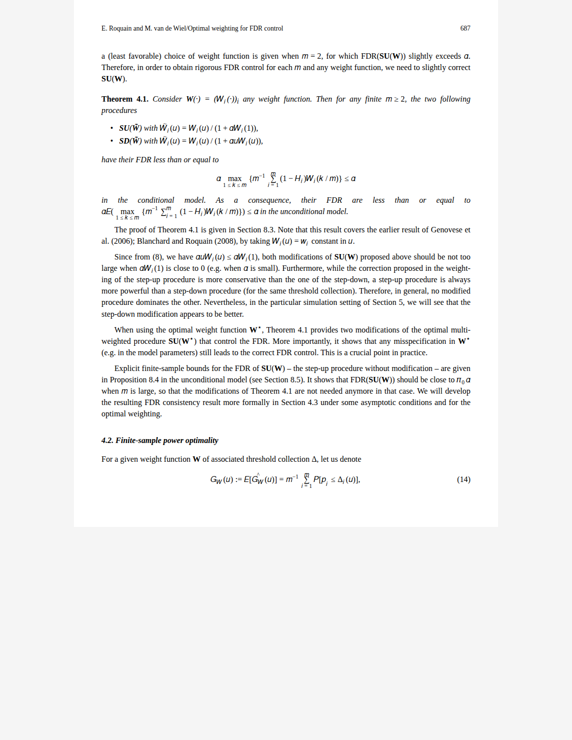E. Roquain and M. van de Wiel/Optimal weighting for FDR control 687
a (least favorable) choice of weight function is given when m=2, for which FDR(SU(W)) slightly exceeds α. Therefore, in order to obtain rigorous FDR control for each m and any weight function, we need to slightly correct SU(W).
Theorem 4.1. Consider W(·) = (Wi(·))i any weight function. Then for any finite m≥2, the two following procedures
SU(W̃) with Wi~ (u) = Wi(u) / (1+αWi(1)) ,
SD(W̃) with Wi~ (u) = Wi(u) / (1+αuWi(u)) ,
have their FDR less than or equal to
α max 1≤k≤m { m−1 ∑ i=1 m (1−Hi) Wi (k/m) } ≤ α
in the conditional model. As a consequence, their FDR are less than or equal to αE ( max1≤k≤m { m−1 ∑i=1m (1−Hi) Wi(k/m) } ) ≤α in the unconditional model.
The proof of Theorem 4.1 is given in Section 8.3. Note that this result covers the earlier result of Genovese et al. (2006); Blanchard and Roquain (2008), by taking Wi(u)=wi constant in u.
Since from (8), we have αuWi(u)≤αWi(1), both modifications of SU(W) proposed above should be not too large when αWi(1) is close to 0 (e.g. when α is small). Furthermore, while the correction proposed in the weighting of the step-up procedure is more conservative than the one of the step-down, a step-up procedure is always more powerful than a step-down procedure (for the same threshold collection). Therefore, in general, no modified procedure dominates the other. Nevertheless, in the particular simulation setting of Section 5, we will see that the step-down modification appears to be better.
When using the optimal weight function W⋆, Theorem 4.1 provides two modifications of the optimal multi-weighted procedure SU(W⋆) that control the FDR. More importantly, it shows that any misspecification in W⋆ (e.g. in the model parameters) still leads to the correct FDR control. This is a crucial point in practice.
Explicit finite-sample bounds for the FDR of SU(W) – the step-up procedure without modification – are given in Proposition 8.4 in the unconditional model (see Section 8.5). It shows that FDR(SU(W)) should be close to π0α when m is large, so that the modifications of Theorem 4.1 are not needed anymore in that case. We will develop the resulting FDR consistency result more formally in Section 4.3 under some asymptotic conditions and for the optimal weighting.
4.2. Finite-sample power optimality
For a given weight function W of associated threshold collection Δ, let us denote
GW (u) := E [ GW^ (u) ] = m−1 ∑i=1m P [ pi≤ Δi(u) ] , (14)